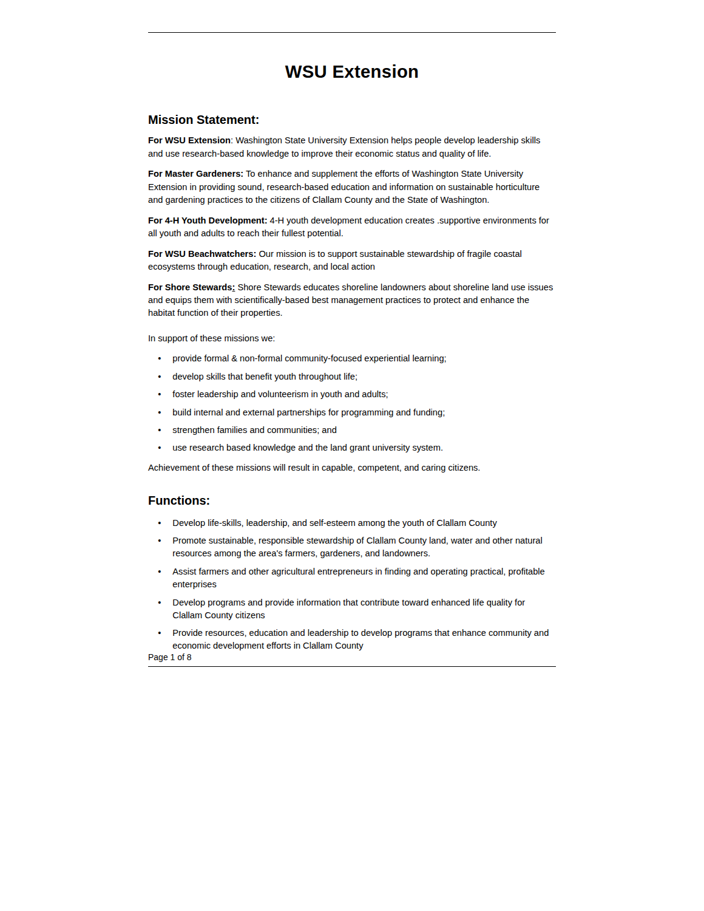WSU Extension
Mission Statement:
For WSU Extension: Washington State University Extension helps people develop leadership skills and use research-based knowledge to improve their economic status and quality of life.
For Master Gardeners: To enhance and supplement the efforts of Washington State University Extension in providing sound, research-based education and information on sustainable horticulture and gardening practices to the citizens of Clallam County and the State of Washington.
For 4-H Youth Development: 4-H youth development education creates .supportive environments for all youth and adults to reach their fullest potential.
For WSU Beachwatchers: Our mission is to support sustainable stewardship of fragile coastal ecosystems through education, research, and local action
For Shore Stewards: Shore Stewards educates shoreline landowners about shoreline land use issues and equips them with scientifically-based best management practices to protect and enhance the habitat function of their properties.
In support of these missions we:
provide formal & non-formal community-focused experiential learning;
develop skills that benefit youth throughout life;
foster leadership and volunteerism in youth and adults;
build internal and external partnerships for programming and funding;
strengthen families and communities; and
use research based knowledge and the land grant university system.
Achievement of these missions will result in capable, competent, and caring citizens.
Functions:
Develop life-skills, leadership, and self-esteem among the youth of Clallam County
Promote sustainable, responsible stewardship of Clallam County land, water and other natural resources among the area's farmers, gardeners, and landowners.
Assist farmers and other agricultural entrepreneurs in finding and operating practical, profitable enterprises
Develop programs and provide information that contribute toward enhanced life quality for Clallam County citizens
Provide resources, education and leadership to develop programs that enhance community and economic development efforts in Clallam County
Page 1 of 8